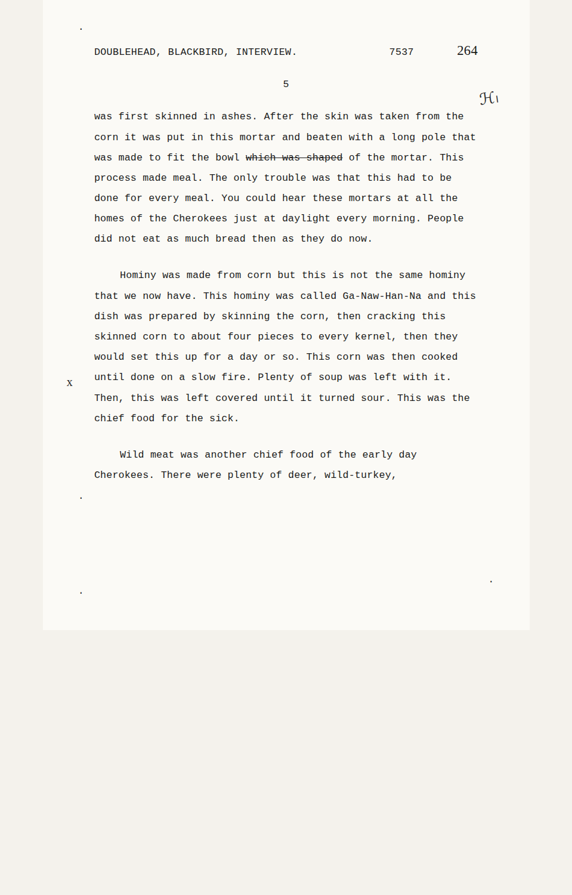· · · ·
DOUBLEHEAD, BLACKBIRD, INTERVIEW. 7537 264
ℋₗ
x
5
was first skinned in ashes. After the skin was taken from the corn it was put in this mortar and beaten with a long pole that was made to fit the bowl which was shaped of the mortar. This process made meal. The only trouble was that this had to be done for every meal. You could hear these mortars at all the homes of the Cherokees just at daylight every morning. People did not eat as much bread then as they do now.
Hominy was made from corn but this is not the same hominy that we now have. This hominy was called Ga-Naw-Han-Na and this dish was prepared by skinning the corn, then cracking this skinned corn to about four pieces to every kernel, then they would set this up for a day or so. This corn was then cooked until done on a slow fire. Plenty of soup was left with it. Then, this was left covered until it turned sour. This was the chief food for the sick.
Wild meat was another chief food of the early day Cherokees. There were plenty of deer, wild-turkey,